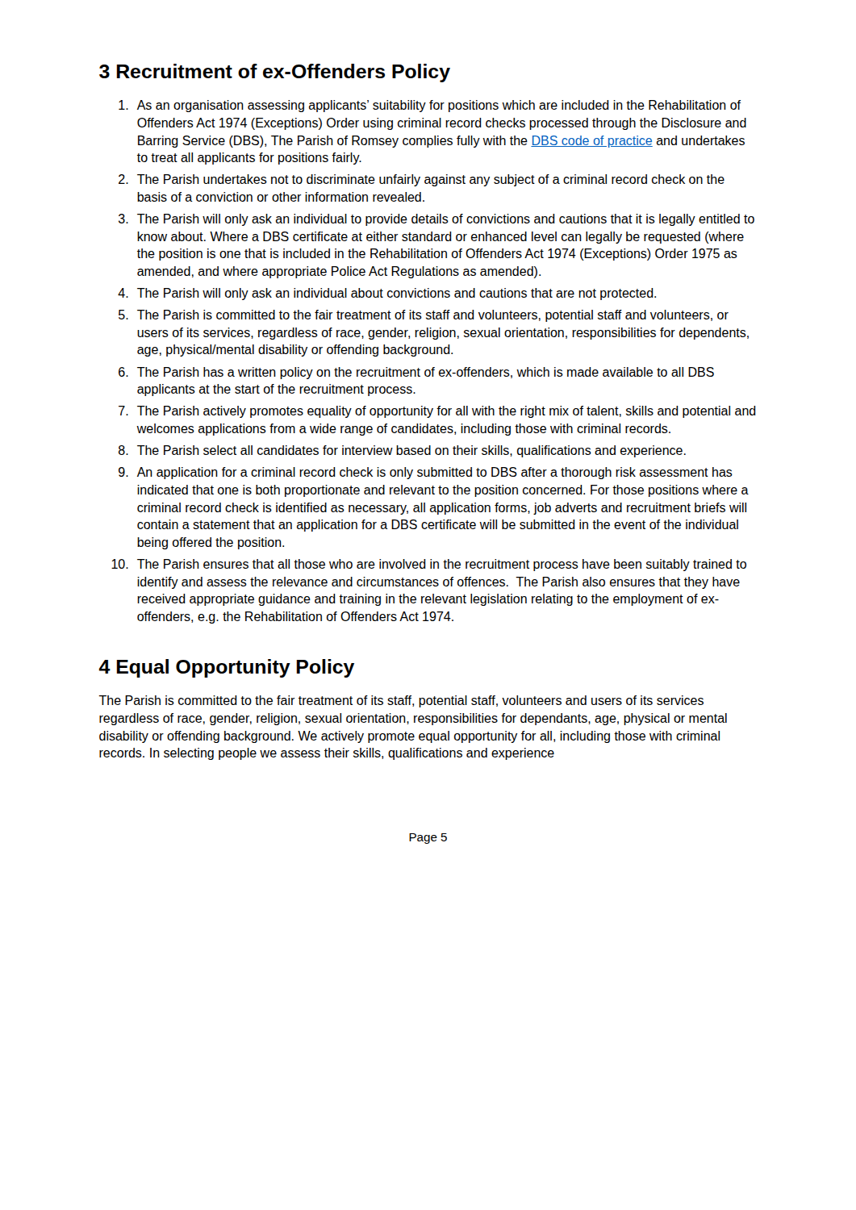3 Recruitment of ex-Offenders Policy
As an organisation assessing applicants’ suitability for positions which are included in the Rehabilitation of Offenders Act 1974 (Exceptions) Order using criminal record checks processed through the Disclosure and Barring Service (DBS), The Parish of Romsey complies fully with the DBS code of practice and undertakes to treat all applicants for positions fairly.
The Parish undertakes not to discriminate unfairly against any subject of a criminal record check on the basis of a conviction or other information revealed.
The Parish will only ask an individual to provide details of convictions and cautions that it is legally entitled to know about. Where a DBS certificate at either standard or enhanced level can legally be requested (where the position is one that is included in the Rehabilitation of Offenders Act 1974 (Exceptions) Order 1975 as amended, and where appropriate Police Act Regulations as amended).
The Parish will only ask an individual about convictions and cautions that are not protected.
The Parish is committed to the fair treatment of its staff and volunteers, potential staff and volunteers, or users of its services, regardless of race, gender, religion, sexual orientation, responsibilities for dependents, age, physical/mental disability or offending background.
The Parish has a written policy on the recruitment of ex-offenders, which is made available to all DBS applicants at the start of the recruitment process.
The Parish actively promotes equality of opportunity for all with the right mix of talent, skills and potential and welcomes applications from a wide range of candidates, including those with criminal records.
The Parish select all candidates for interview based on their skills, qualifications and experience.
An application for a criminal record check is only submitted to DBS after a thorough risk assessment has indicated that one is both proportionate and relevant to the position concerned. For those positions where a criminal record check is identified as necessary, all application forms, job adverts and recruitment briefs will contain a statement that an application for a DBS certificate will be submitted in the event of the individual being offered the position.
The Parish ensures that all those who are involved in the recruitment process have been suitably trained to identify and assess the relevance and circumstances of offences. The Parish also ensures that they have received appropriate guidance and training in the relevant legislation relating to the employment of ex-offenders, e.g. the Rehabilitation of Offenders Act 1974.
4 Equal Opportunity Policy
The Parish is committed to the fair treatment of its staff, potential staff, volunteers and users of its services regardless of race, gender, religion, sexual orientation, responsibilities for dependants, age, physical or mental disability or offending background. We actively promote equal opportunity for all, including those with criminal records. In selecting people we assess their skills, qualifications and experience
Page 5